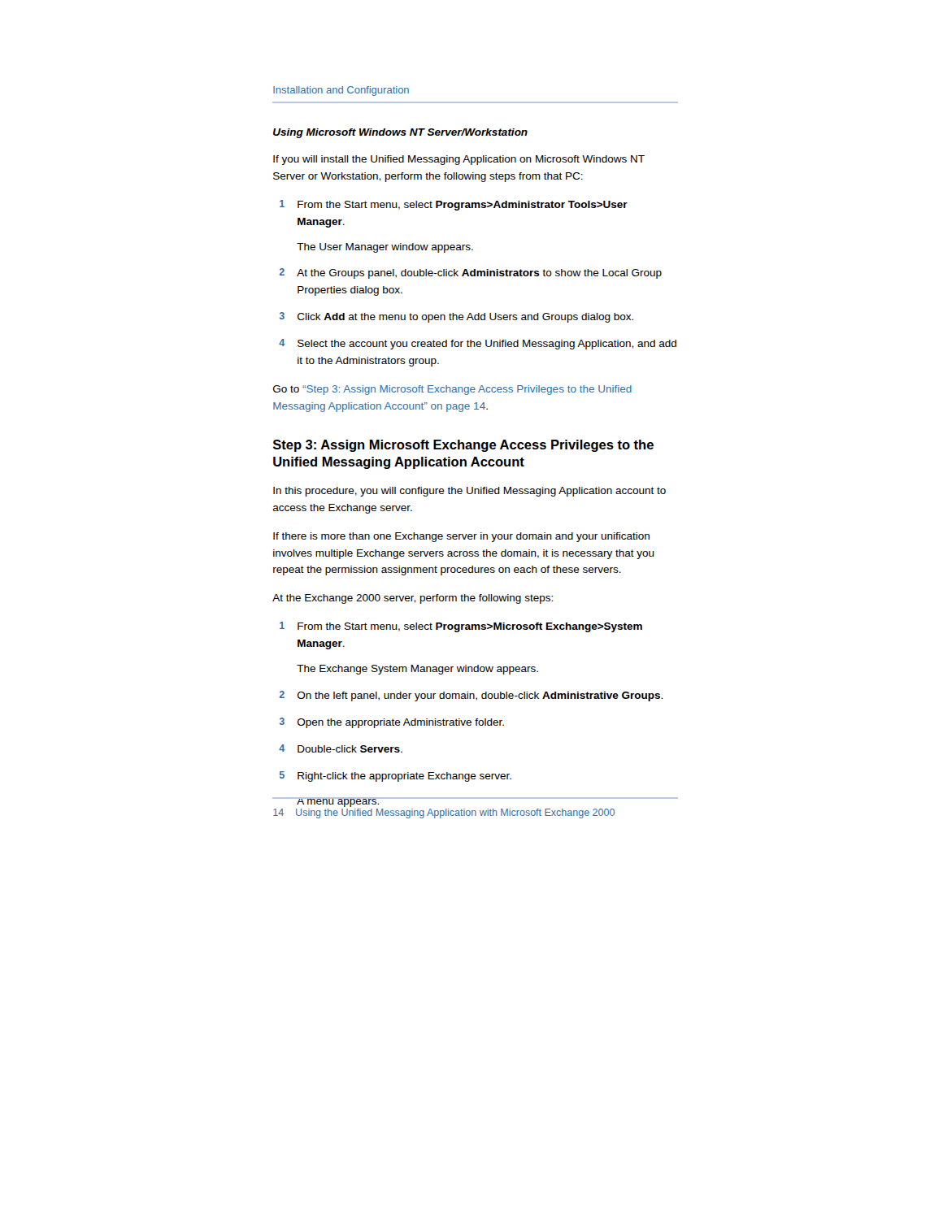Installation and Configuration
Using Microsoft Windows NT Server/Workstation
If you will install the Unified Messaging Application on Microsoft Windows NT Server or Workstation, perform the following steps from that PC:
From the Start menu, select Programs>Administrator Tools>User Manager.
The User Manager window appears.
At the Groups panel, double-click Administrators to show the Local Group Properties dialog box.
Click Add at the menu to open the Add Users and Groups dialog box.
Select the account you created for the Unified Messaging Application, and add it to the Administrators group.
Go to “Step 3: Assign Microsoft Exchange Access Privileges to the Unified Messaging Application Account” on page 14.
Step 3: Assign Microsoft Exchange Access Privileges to the Unified Messaging Application Account
In this procedure, you will configure the Unified Messaging Application account to access the Exchange server.
If there is more than one Exchange server in your domain and your unification involves multiple Exchange servers across the domain, it is necessary that you repeat the permission assignment procedures on each of these servers.
At the Exchange 2000 server, perform the following steps:
From the Start menu, select Programs>Microsoft Exchange>System Manager.
The Exchange System Manager window appears.
On the left panel, under your domain, double-click Administrative Groups.
Open the appropriate Administrative folder.
Double-click Servers.
Right-click the appropriate Exchange server.
A menu appears.
14 Using the Unified Messaging Application with Microsoft Exchange 2000